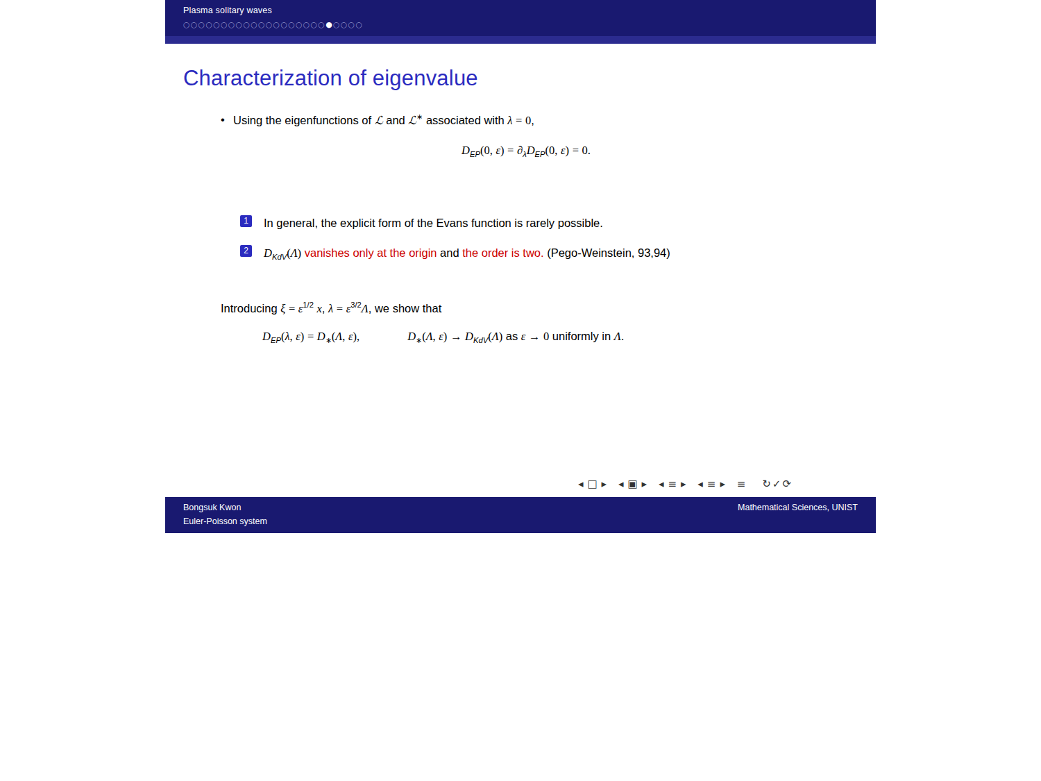Plasma solitary waves
○○○○○○○○○○○○○○○○○○○●○○○○
Characterization of eigenvalue
Using the eigenfunctions of ℒ and ℒ∗ associated with λ = 0,
DEP(0, ε) = ∂λDEP(0, ε) = 0.
1 In general, the explicit form of the Evans function is rarely possible.
2 DKdV(Λ) vanishes only at the origin and the order is two. (Pego-Weinstein, 93,94)
Introducing ξ = ε1/2 x, λ = ε3/2Λ, we show that
DEP(λ, ε) = D∗(Λ, ε), D∗(Λ, ε) → DKdV(Λ) as ε → 0 uniformly in Λ.
◂□▸ ◂▣▸ ◂≡▸ ◂≡▸ ≡↻✓⟳
Bongsuk Kwon
Euler-Poisson system
Mathematical Sciences, UNIST